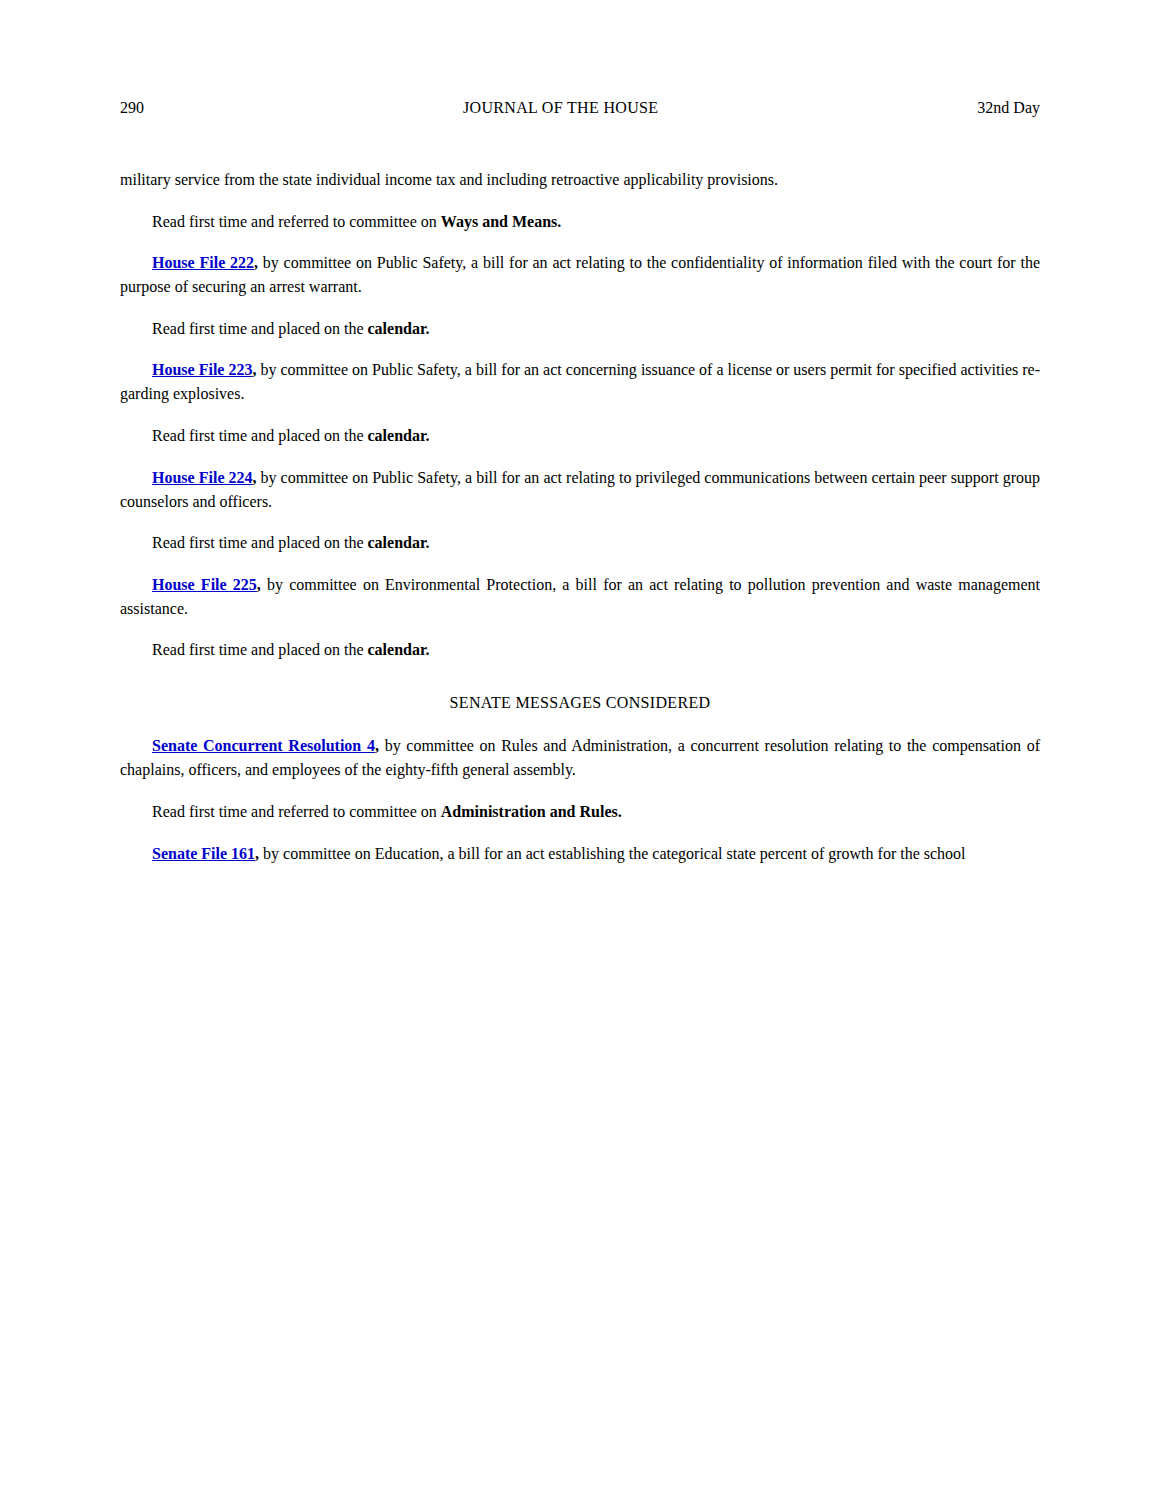290 JOURNAL OF THE HOUSE 32nd Day
military service from the state individual income tax and including retroactive applicability provisions.
Read first time and referred to committee on Ways and Means.
House File 222, by committee on Public Safety, a bill for an act relating to the confidentiality of information filed with the court for the purpose of securing an arrest warrant.
Read first time and placed on the calendar.
House File 223, by committee on Public Safety, a bill for an act concerning issuance of a license or users permit for specified activities regarding explosives.
Read first time and placed on the calendar.
House File 224, by committee on Public Safety, a bill for an act relating to privileged communications between certain peer support group counselors and officers.
Read first time and placed on the calendar.
House File 225, by committee on Environmental Protection, a bill for an act relating to pollution prevention and waste management assistance.
Read first time and placed on the calendar.
SENATE MESSAGES CONSIDERED
Senate Concurrent Resolution 4, by committee on Rules and Administration, a concurrent resolution relating to the compensation of chaplains, officers, and employees of the eighty-fifth general assembly.
Read first time and referred to committee on Administration and Rules.
Senate File 161, by committee on Education, a bill for an act establishing the categorical state percent of growth for the school